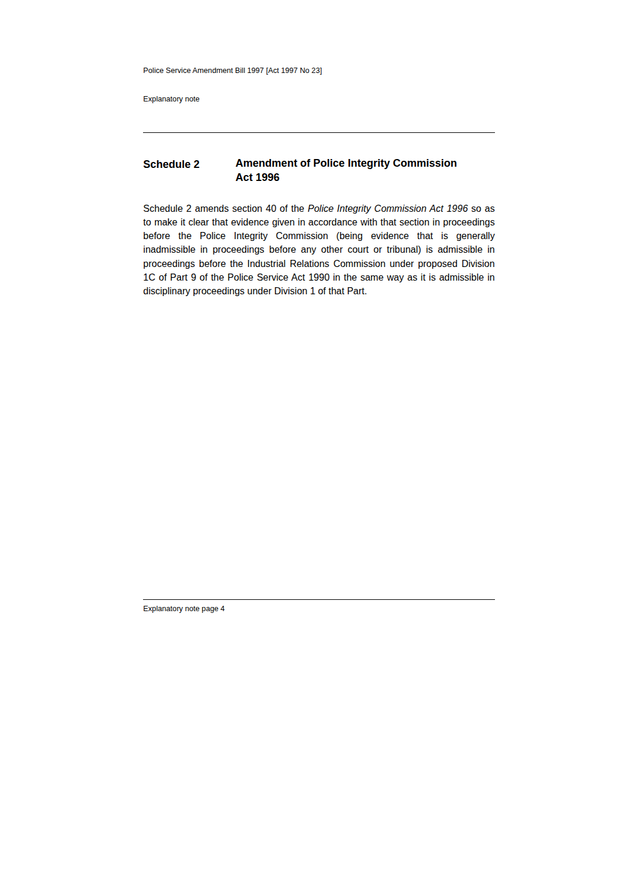Police Service Amendment Bill 1997 [Act 1997 No 23]
Explanatory note
Schedule 2
Amendment of Police Integrity Commission
Act 1996
Schedule 2 amends section 40 of the Police Integrity Commission Act 1996 so as to make it clear that evidence given in accordance with that section in proceedings before the Police Integrity Commission (being evidence that is generally inadmissible in proceedings before any other court or tribunal) is admissible in proceedings before the Industrial Relations Commission under proposed Division 1C of Part 9 of the Police Service Act 1990 in the same way as it is admissible in disciplinary proceedings under Division 1 of that Part.
Explanatory note page 4